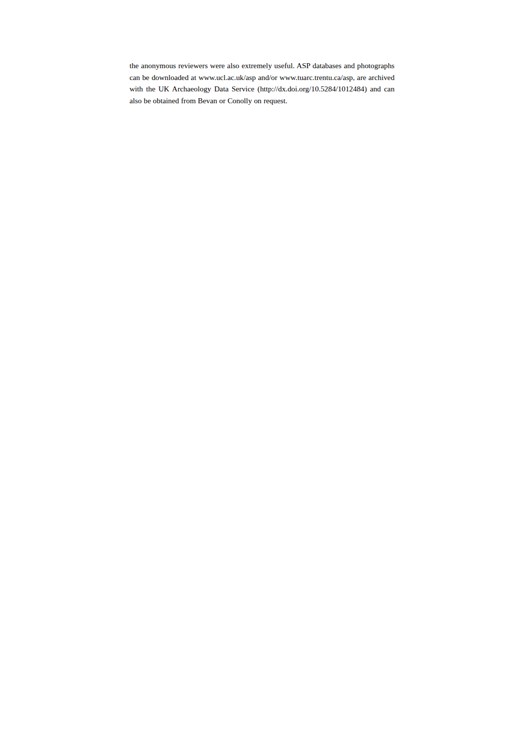the anonymous reviewers were also extremely useful. ASP databases and photographs can be downloaded at www.ucl.ac.uk/asp and/or www.tuarc.trentu.ca/asp, are archived with the UK Archaeology Data Service (http://dx.doi.org/10.5284/1012484) and can also be obtained from Bevan or Conolly on request.